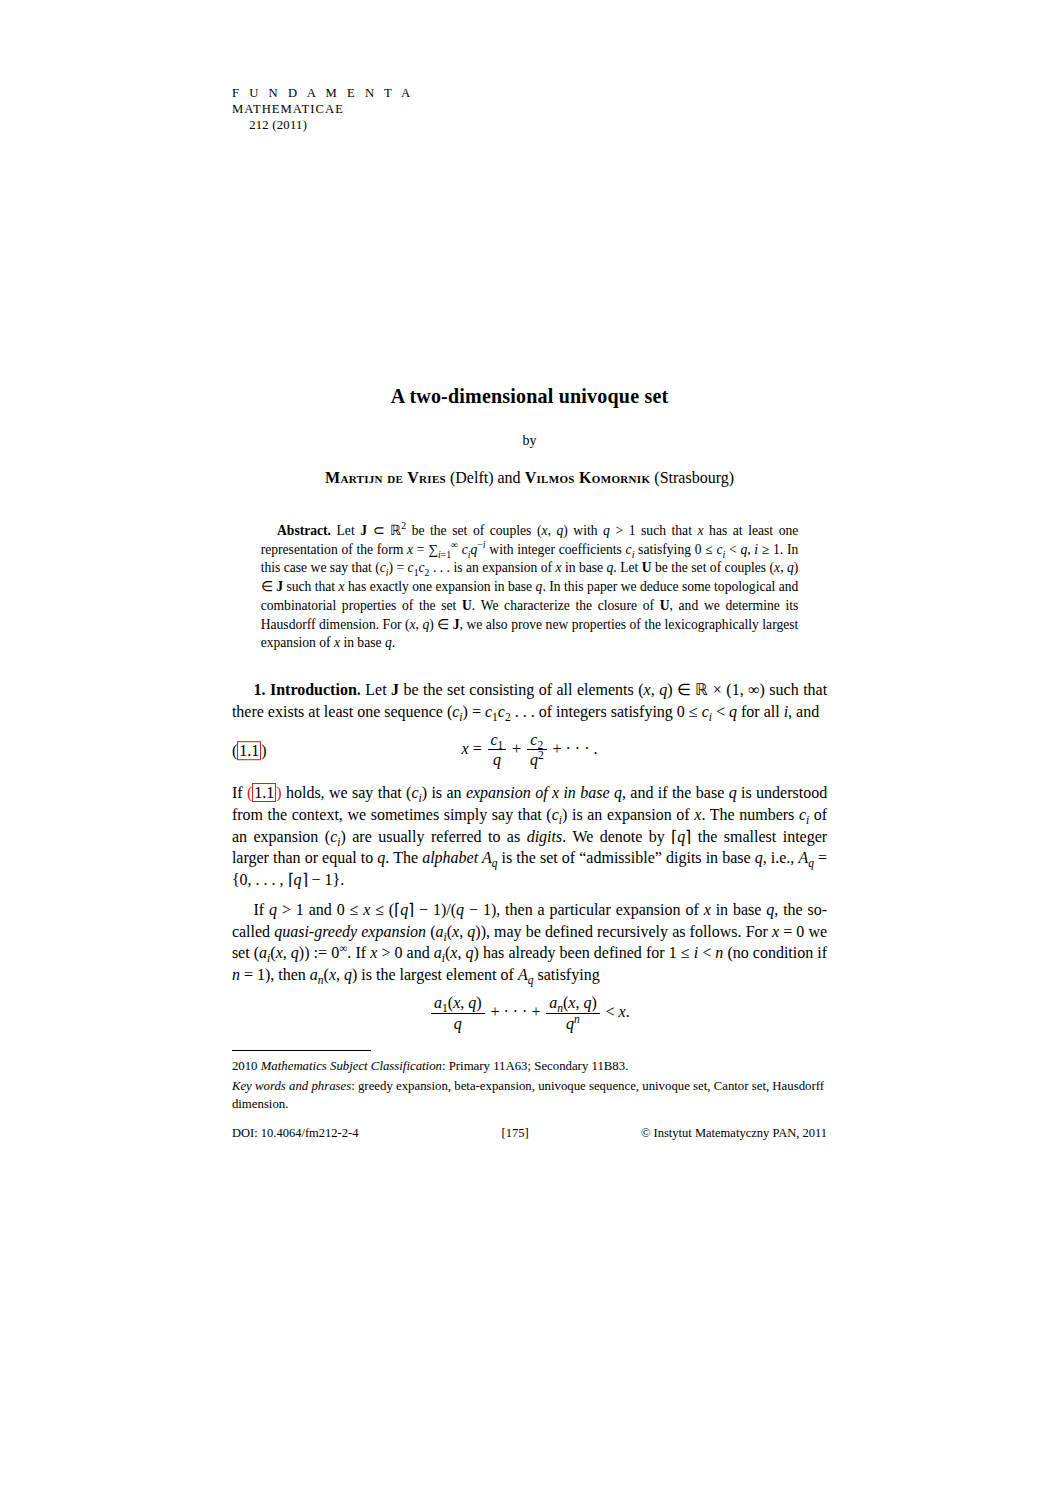F U N D A M E N T A
MATHEMATICAE
212 (2011)
A two-dimensional univoque set
by
Martijn de Vries (Delft) and Vilmos Komornik (Strasbourg)
Abstract. Let J ⊂ ℝ2 be the set of couples (x, q) with q > 1 such that x has at least one representation of the form x = ∑i=1∞ ciq−i with integer coefficients ci satisfying 0 ≤ ci < q, i ≥ 1. In this case we say that (ci) = c1c2 . . . is an expansion of x in base q. Let U be the set of couples (x, q) ∈ J such that x has exactly one expansion in base q. In this paper we deduce some topological and combinatorial properties of the set U. We characterize the closure of U, and we determine its Hausdorff dimension. For (x, q) ∈ J, we also prove new properties of the lexicographically largest expansion of x in base q.
1. Introduction. Let J be the set consisting of all elements (x, q) ∈ ℝ × (1, ∞) such that there exists at least one sequence (ci) = c1c2 . . . of integers satisfying 0 ≤ ci < q for all i, and
(1.1) x = c1 q + c2 q2 + · · · .
If (1.1) holds, we say that (ci) is an expansion of x in base q, and if the base q is understood from the context, we sometimes simply say that (ci) is an expansion of x. The numbers ci of an expansion (ci) are usually referred to as digits. We denote by ⌈q⌉ the smallest integer larger than or equal to q. The alphabet Aq is the set of “admissible” digits in base q, i.e., Aq = {0, . . . , ⌈q⌉ − 1}.
If q > 1 and 0 ≤ x ≤ (⌈q⌉ − 1)/(q − 1), then a particular expansion of x in base q, the so-called quasi-greedy expansion (ai(x, q)), may be defined recursively as follows. For x = 0 we set (ai(x, q)) := 0∞. If x > 0 and ai(x, q) has already been defined for 1 ≤ i < n (no condition if n = 1), then an(x, q) is the largest element of Aq satisfying
a1(x, q) q + · · · + an(x, q) qn < x.
2010 Mathematics Subject Classification: Primary 11A63; Secondary 11B83.
Key words and phrases: greedy expansion, beta-expansion, univoque sequence, univoque set, Cantor set, Hausdorff dimension.
DOI: 10.4064/fm212-2-4
[175]
© Instytut Matematyczny PAN, 2011